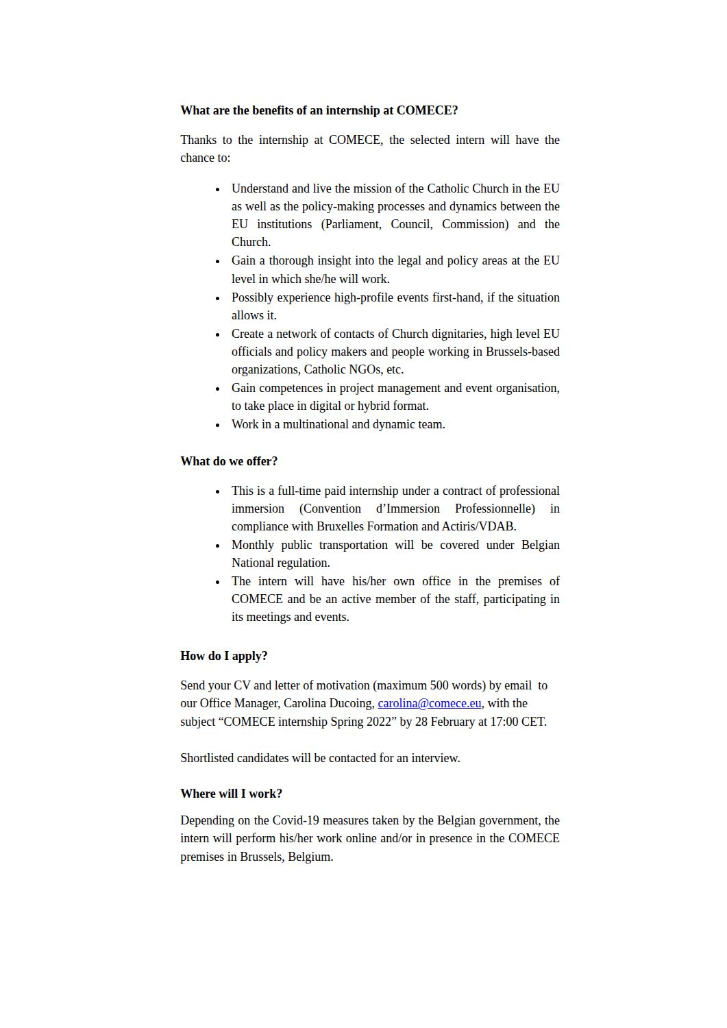What are the benefits of an internship at COMECE?
Thanks to the internship at COMECE, the selected intern will have the chance to:
Understand and live the mission of the Catholic Church in the EU as well as the policy-making processes and dynamics between the EU institutions (Parliament, Council, Commission) and the Church.
Gain a thorough insight into the legal and policy areas at the EU level in which she/he will work.
Possibly experience high-profile events first-hand, if the situation allows it.
Create a network of contacts of Church dignitaries, high level EU officials and policy makers and people working in Brussels-based organizations, Catholic NGOs, etc.
Gain competences in project management and event organisation, to take place in digital or hybrid format.
Work in a multinational and dynamic team.
What do we offer?
This is a full-time paid internship under a contract of professional immersion (Convention d’Immersion Professionnelle) in compliance with Bruxelles Formation and Actiris/VDAB.
Monthly public transportation will be covered under Belgian National regulation.
The intern will have his/her own office in the premises of COMECE and be an active member of the staff, participating in its meetings and events.
How do I apply?
Send your CV and letter of motivation (maximum 500 words) by email to our Office Manager, Carolina Ducoing, carolina@comece.eu, with the subject “COMECE internship Spring 2022” by 28 February at 17:00 CET.
Shortlisted candidates will be contacted for an interview.
Where will I work?
Depending on the Covid-19 measures taken by the Belgian government, the intern will perform his/her work online and/or in presence in the COMECE premises in Brussels, Belgium.